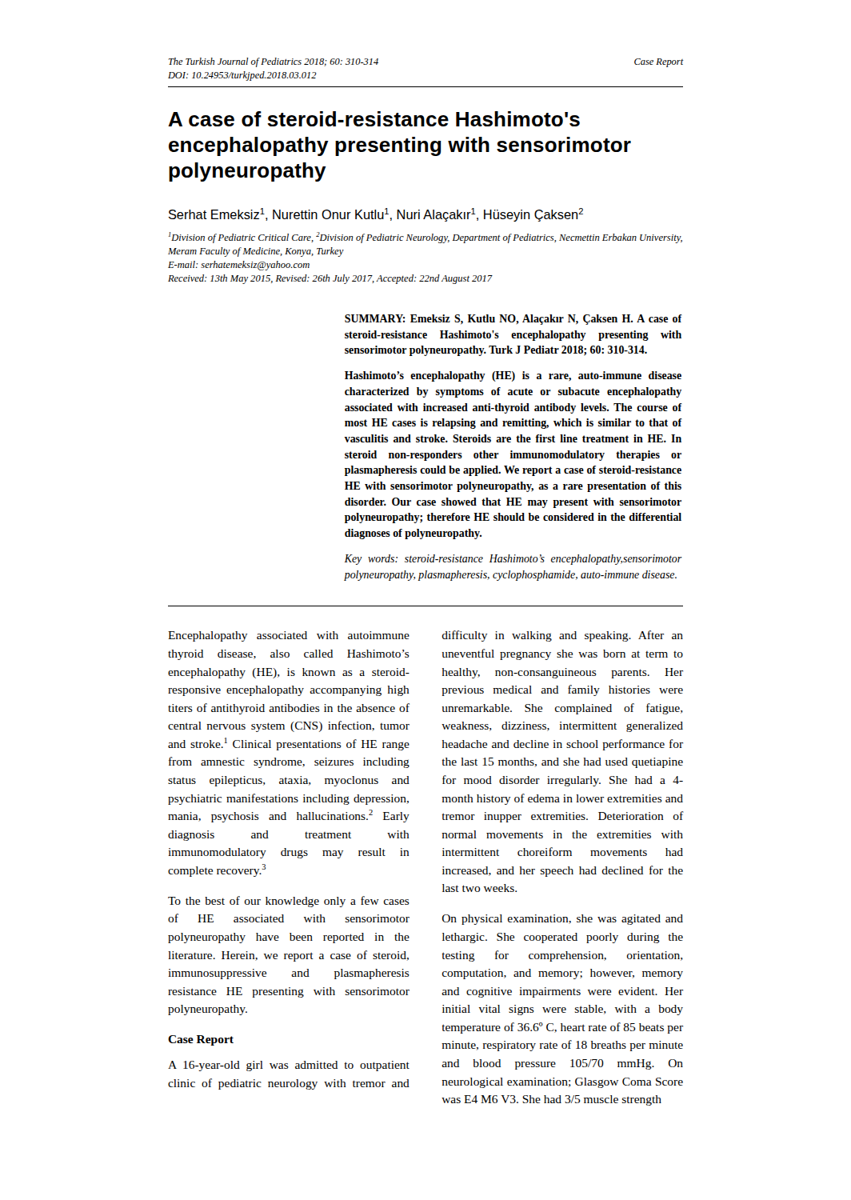The Turkish Journal of Pediatrics 2018; 60: 310-314
DOI: 10.24953/turkjped.2018.03.012
Case Report
A case of steroid-resistance Hashimoto's encephalopathy presenting with sensorimotor polyneuropathy
Serhat Emeksiz1, Nurettin Onur Kutlu1, Nuri Alaçakır1, Hüseyin Çaksen2
1Division of Pediatric Critical Care, 2Division of Pediatric Neurology, Department of Pediatrics, Necmettin Erbakan University, Meram Faculty of Medicine, Konya, Turkey
E-mail: serhatemeksiz@yahoo.com
Received: 13th May 2015, Revised: 26th July 2017, Accepted: 22nd August 2017
SUMMARY: Emeksiz S, Kutlu NO, Alaçakır N, Çaksen H. A case of steroid-resistance Hashimoto's encephalopathy presenting with sensorimotor polyneuropathy. Turk J Pediatr 2018; 60: 310-314.
Hashimoto’s encephalopathy (HE) is a rare, auto-immune disease characterized by symptoms of acute or subacute encephalopathy associated with increased anti-thyroid antibody levels. The course of most HE cases is relapsing and remitting, which is similar to that of vasculitis and stroke. Steroids are the first line treatment in HE. In steroid non-responders other immunomodulatory therapies or plasmapheresis could be applied. We report a case of steroid-resistance HE with sensorimotor polyneuropathy, as a rare presentation of this disorder. Our case showed that HE may present with sensorimotor polyneuropathy; therefore HE should be considered in the differential diagnoses of polyneuropathy.
Key words: steroid-resistance Hashimoto’s encephalopathy,sensorimotor polyneuropathy, plasmapheresis, cyclophosphamide, auto-immune disease.
Encephalopathy associated with autoimmune thyroid disease, also called Hashimoto’s encephalopathy (HE), is known as a steroid-responsive encephalopathy accompanying high titers of antithyroid antibodies in the absence of central nervous system (CNS) infection, tumor and stroke.1 Clinical presentations of HE range from amnestic syndrome, seizures including status epilepticus, ataxia, myoclonus and psychiatric manifestations including depression, mania, psychosis and hallucinations.2 Early diagnosis and treatment with immunomodulatory drugs may result in complete recovery.3
To the best of our knowledge only a few cases of HE associated with sensorimotor polyneuropathy have been reported in the literature. Herein, we report a case of steroid, immunosuppressive and plasmapheresis resistance HE presenting with sensorimotor polyneuropathy.
Case Report
A 16-year-old girl was admitted to outpatient clinic of pediatric neurology with tremor and difficulty in walking and speaking. After an uneventful pregnancy she was born at term to healthy, non-consanguineous parents. Her previous medical and family histories were unremarkable. She complained of fatigue, weakness, dizziness, intermittent generalized headache and decline in school performance for the last 15 months, and she had used quetiapine for mood disorder irregularly. She had a 4-month history of edema in lower extremities and tremor inupper extremities. Deterioration of normal movements in the extremities with intermittent choreiform movements had increased, and her speech had declined for the last two weeks.
On physical examination, she was agitated and lethargic. She cooperated poorly during the testing for comprehension, orientation, computation, and memory; however, memory and cognitive impairments were evident. Her initial vital signs were stable, with a body temperature of 36.6º C, heart rate of 85 beats per minute, respiratory rate of 18 breaths per minute and blood pressure 105/70 mmHg. On neurological examination; Glasgow Coma Score was E4 M6 V3. She had 3/5 muscle strength